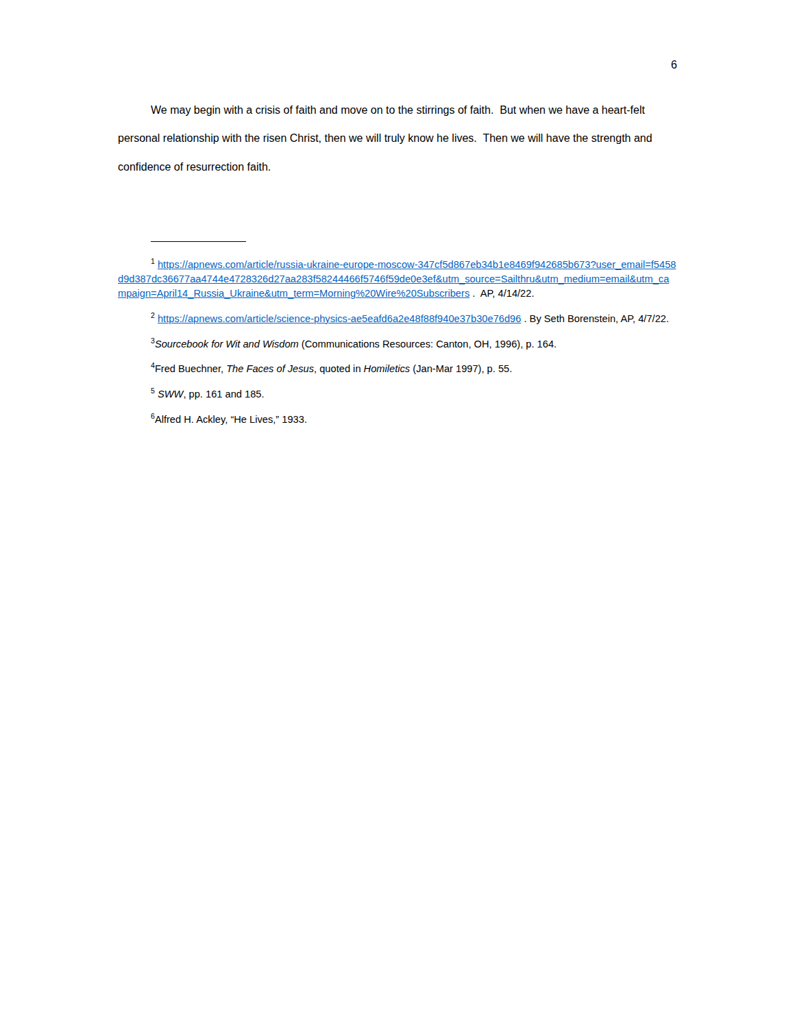6
We may begin with a crisis of faith and move on to the stirrings of faith. But when we have a heart-felt personal relationship with the risen Christ, then we will truly know he lives. Then we will have the strength and confidence of resurrection faith.
1 https://apnews.com/article/russia-ukraine-europe-moscow-347cf5d867eb34b1e8469f942685b673?user_email=f5458d9d387dc36677aa4744e4728326d27aa283f58244466f5746f59de0e3ef&utm_source=Sailthru&utm_medium=email&utm_campaign=April14_Russia_Ukraine&utm_term=Morning%20Wire%20Subscribers . AP, 4/14/22.
2 https://apnews.com/article/science-physics-ae5eafd6a2e48f88f940e37b30e76d96 . By Seth Borenstein, AP, 4/7/22.
3Sourcebook for Wit and Wisdom (Communications Resources: Canton, OH, 1996), p. 164.
4Fred Buechner, The Faces of Jesus, quoted in Homiletics (Jan-Mar 1997), p. 55.
5 SWW, pp. 161 and 185.
6Alfred H. Ackley, “He Lives,” 1933.